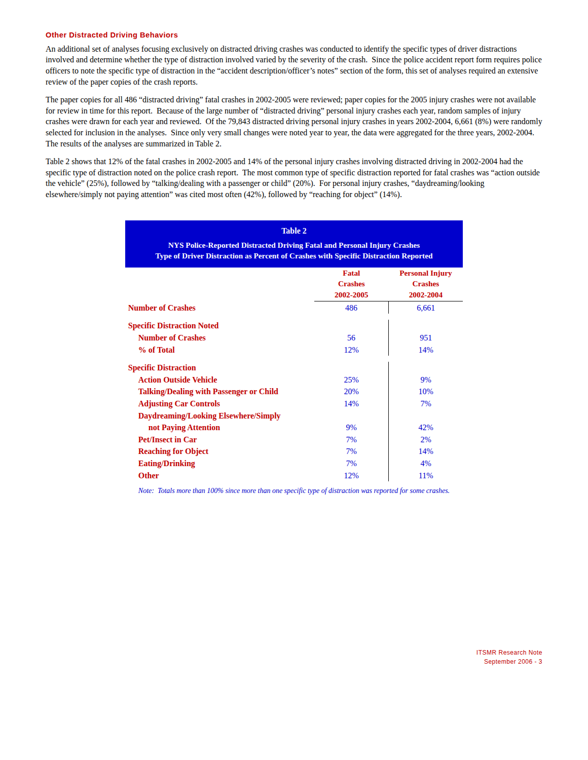Other Distracted Driving Behaviors
An additional set of analyses focusing exclusively on distracted driving crashes was conducted to identify the specific types of driver distractions involved and determine whether the type of distraction involved varied by the severity of the crash. Since the police accident report form requires police officers to note the specific type of distraction in the “accident description/officer’s notes” section of the form, this set of analyses required an extensive review of the paper copies of the crash reports.
The paper copies for all 486 “distracted driving” fatal crashes in 2002-2005 were reviewed; paper copies for the 2005 injury crashes were not available for review in time for this report. Because of the large number of “distracted driving” personal injury crashes each year, random samples of injury crashes were drawn for each year and reviewed. Of the 79,843 distracted driving personal injury crashes in years 2002-2004, 6,661 (8%) were randomly selected for inclusion in the analyses. Since only very small changes were noted year to year, the data were aggregated for the three years, 2002-2004. The results of the analyses are summarized in Table 2.
Table 2 shows that 12% of the fatal crashes in 2002-2005 and 14% of the personal injury crashes involving distracted driving in 2002-2004 had the specific type of distraction noted on the police crash report. The most common type of specific distraction reported for fatal crashes was “action outside the vehicle” (25%), followed by “talking/dealing with a passenger or child” (20%). For personal injury crashes, “daydreaming/looking elsewhere/simply not paying attention” was cited most often (42%), followed by “reaching for object” (14%).
Table 2 NYS Police-Reported Distracted Driving Fatal and Personal Injury Crashes Type of Driver Distraction as Percent of Crashes with Specific Distraction Reported
| | Fatal Crashes | Personal Injury Crashes |
| --- | --- | --- |
| | 2002-2005 | 2002-2004 |
| Number of Crashes | 486 | 6,661 |
| Specific Distraction Noted | | |
| Number of Crashes | 56 | 951 |
| % of Total | 12% | 14% |
| Specific Distraction | | |
| Action Outside Vehicle | 25% | 9% |
| Talking/Dealing with Passenger or Child | 20% | 10% |
| Adjusting Car Controls | 14% | 7% |
| Daydreaming/Looking Elsewhere/Simply | | |
| not Paying Attention | 9% | 42% |
| Pet/Insect in Car | 7% | 2% |
| Reaching for Object | 7% | 14% |
| Eating/Drinking | 7% | 4% |
| Other | 12% | 11% |
Note: Totals more than 100% since more than one specific type of distraction was reported for some crashes.
ITSMR Research Note
September 2006 - 3